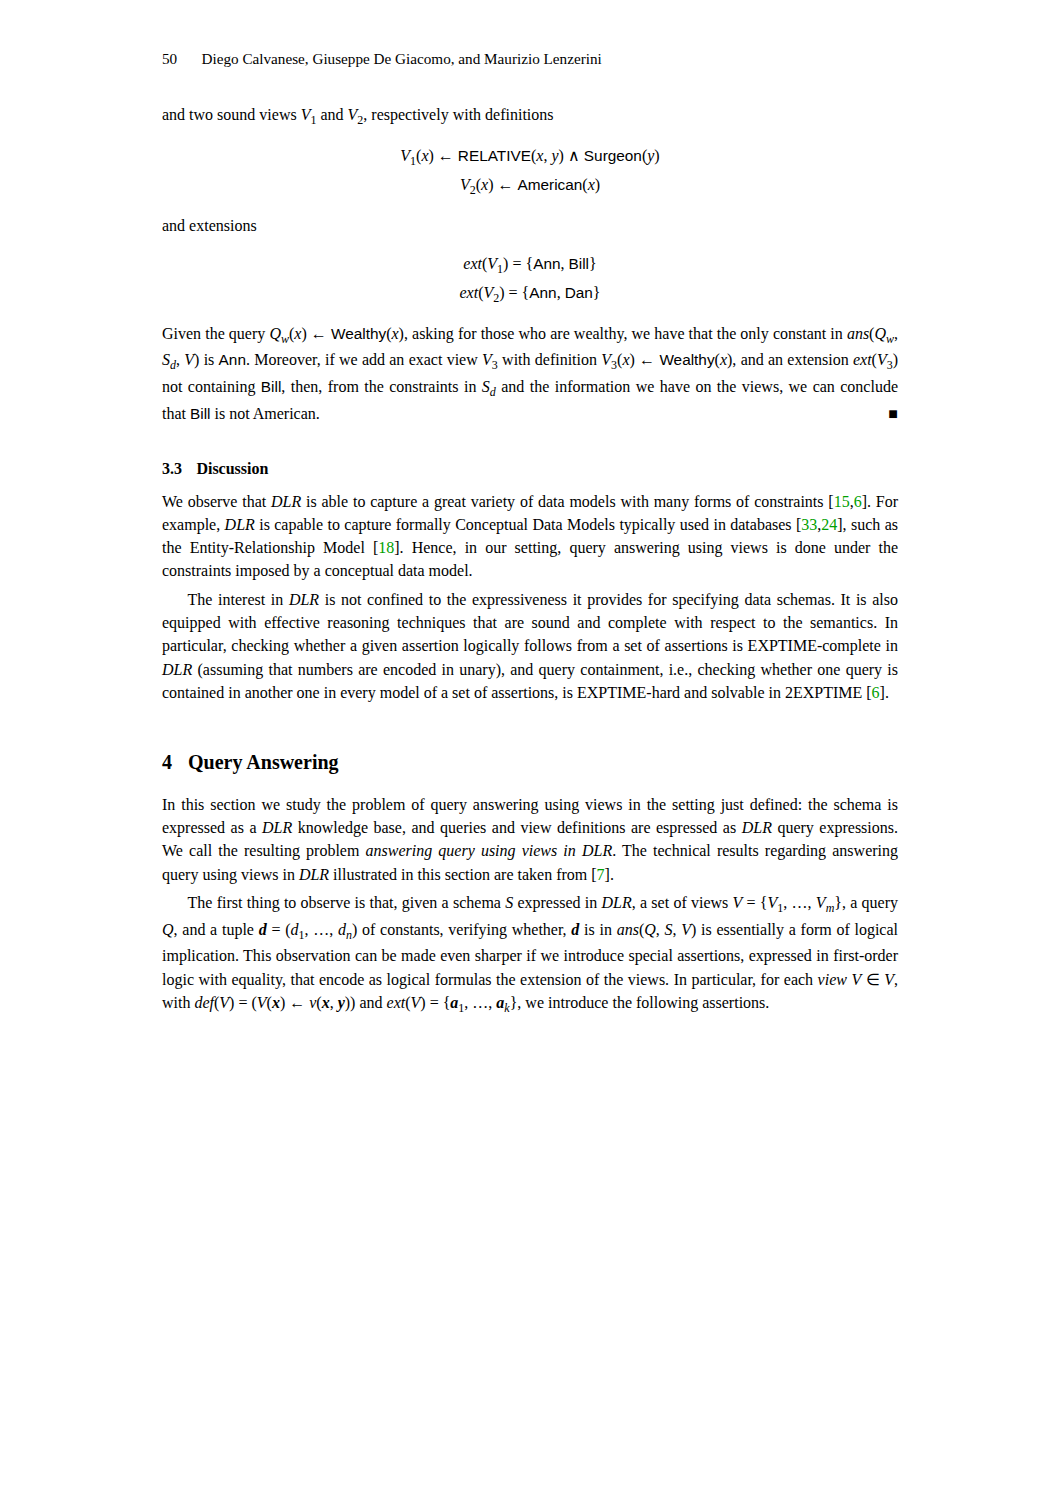50 Diego Calvanese, Giuseppe De Giacomo, and Maurizio Lenzerini
and two sound views V1 and V2, respectively with definitions
V1(x) ← RELATIVE(x, y) ∧ Surgeon(y) V2(x) ← American(x)
and extensions
ext(V1) = {Ann, Bill} ext(V2) = {Ann, Dan}
Given the query Qw(x) ← Wealthy(x), asking for those who are wealthy, we have that the only constant in ans(Qw, Sd, V) is Ann. Moreover, if we add an exact view V3 with definition V3(x) ← Wealthy(x), and an extension ext(V3) not containing Bill, then, from the constraints in Sd and the information we have on the views, we can conclude that Bill is not American.■
3.3 Discussion
We observe that DLR is able to capture a great variety of data models with many forms of constraints [15,6]. For example, DLR is capable to capture formally Conceptual Data Models typically used in databases [33,24], such as the Entity-Relationship Model [18]. Hence, in our setting, query answering using views is done under the constraints imposed by a conceptual data model.
The interest in DLR is not confined to the expressiveness it provides for specifying data schemas. It is also equipped with effective reasoning techniques that are sound and complete with respect to the semantics. In particular, checking whether a given assertion logically follows from a set of assertions is EXPTIME-complete in DLR (assuming that numbers are encoded in unary), and query containment, i.e., checking whether one query is contained in another one in every model of a set of assertions, is EXPTIME-hard and solvable in 2EXPTIME [6].
4 Query Answering
In this section we study the problem of query answering using views in the setting just defined: the schema is expressed as a DLR knowledge base, and queries and view definitions are espressed as DLR query expressions. We call the resulting problem answering query using views in DLR. The technical results regarding answering query using views in DLR illustrated in this section are taken from [7].
The first thing to observe is that, given a schema S expressed in DLR, a set of views V = {V1, …, Vm}, a query Q, and a tuple d = (d1, …, dn) of constants, verifying whether, d is in ans(Q, S, V) is essentially a form of logical implication. This observation can be made even sharper if we introduce special assertions, expressed in first-order logic with equality, that encode as logical formulas the extension of the views. In particular, for each view V ∈ V, with def(V) = (V(x) ← v(x, y)) and ext(V) = {a1, …, ak}, we introduce the following assertions.